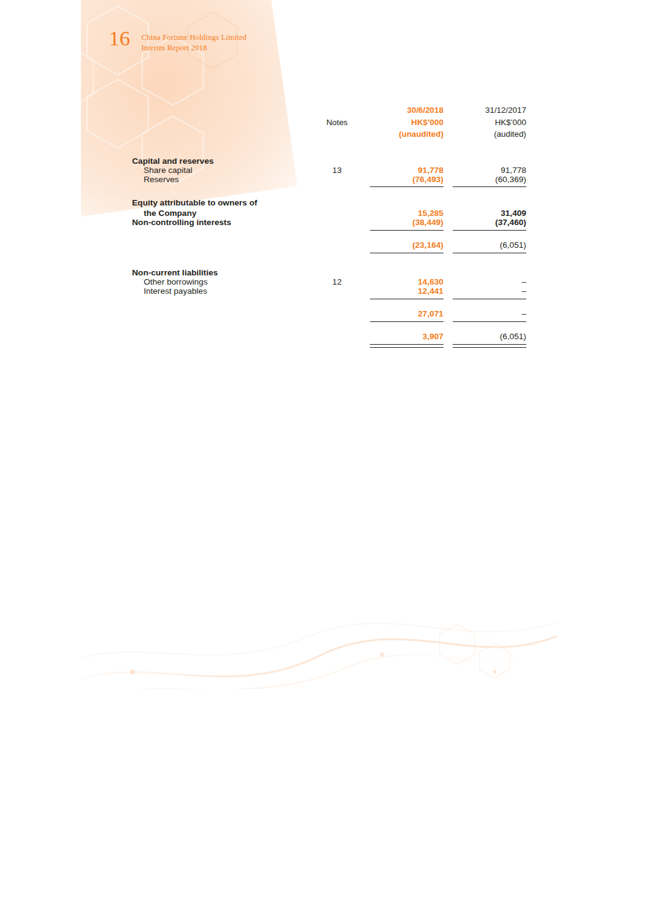16
China Fortune Holdings Limited
Interim Report 2018
| | | 30/6/2018 | 31/12/2017 |
| | Notes | HK$’000 | HK$’000 |
| | | (unaudited) | (audited) |
| Capital and reserves | | | |
| Share capital | 13 | 91,778 | 91,778 |
| Reserves | | (76,493) | (60,369) |
| Equity attributable to owners of | | | |
| the Company | | 15,285 | 31,409 |
| Non-controlling interests | | (38,449) | (37,460) |
| | | (23,164) | (6,051) |
| Non-current liabilities | | | |
| Other borrowings | 12 | 14,630 | – |
| Interest payables | | 12,441 | – |
| | | 27,071 | – |
| | | 3,907 | (6,051) |